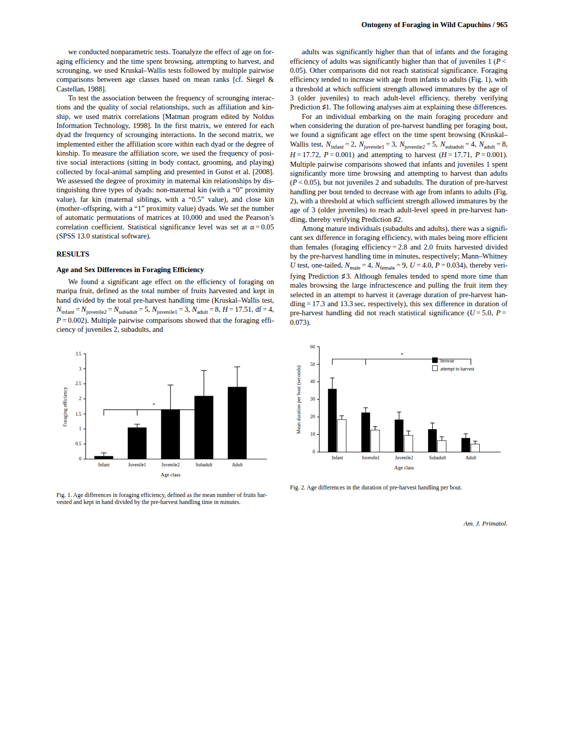Ontogeny of Foraging in Wild Capuchins / 965
we conducted nonparametric tests. Toanalyze the effect of age on foraging efficiency and the time spent browsing, attempting to harvest, and scrounging, we used Kruskal–Wallis tests followed by multiple pairwise comparisons between age classes based on mean ranks [cf. Siegel & Castellan, 1988].
To test the association between the frequency of scrounging interactions and the quality of social relationships, such as affiliation and kinship, we used matrix correlations [Matman program edited by Noldus Information Technology, 1998]. In the first matrix, we entered for each dyad the frequency of scrounging interactions. In the second matrix, we implemented either the affiliation score within each dyad or the degree of kinship. To measure the affiliation score, we used the frequency of positive social interactions (sitting in body contact, grooming, and playing) collected by focal-animal sampling and presented in Gunst et al. [2008]. We assessed the degree of proximity in maternal kin relationships by distinguishing three types of dyads: non-maternal kin (with a “0” proximity value), far kin (maternal siblings, with a “0.5” value), and close kin (mother–offspring, with a “1” proximity value) dyads. We set the number of automatic permutations of matrices at 10,000 and used the Pearson’s correlation coefficient. Statistical significance level was set at α = 0.05 (SPSS 13.0 statistical software).
RESULTS
Age and Sex Differences in Foraging Efficiency
We found a significant age effect on the efficiency of foraging on maripa fruit, defined as the total number of fruits harvested and kept in hand divided by the total pre-harvest handling time (Kruskal–Wallis test, Ninfant = Njuvenile2 = Nsubadult = 5, Njuvenile1 = 3, Nadult = 8, H = 17.51, df = 4, P = 0.002). Multiple pairwise comparisons showed that the foraging efficiency of juveniles 2, subadults, and
0 0.5 1 1.5 2 2.5 3 3.5 * Infant Juvenile1 Juvenile2 Subadult Adult Age class Foraging efficiency
Fig. 1. Age differences in foraging efficiency, defined as the mean number of fruits harvested and kept in hand divided by the pre-harvest handling time in minutes.
adults was significantly higher than that of infants and the foraging efficiency of adults was significantly higher than that of juveniles 1 (P < 0.05). Other comparisons did not reach statistical significance. Foraging efficiency tended to increase with age from infants to adults (Fig. 1), with a threshold at which sufficient strength allowed immatures by the age of 3 (older juveniles) to reach adult-level efficiency, thereby verifying Prediction ♯1. The following analyses aim at explaining these differences.
For an individual embarking on the main foraging procedure and when considering the duration of pre-harvest handling per foraging bout, we found a significant age effect on the time spent browsing (Kruskal–Wallis test, Ninfant = 2, Njuvenile1 = 3, Njuvenile2 = 5, Nsubadult = 4, Nadult = 8, H = 17.72, P = 0.001) and attempting to harvest (H = 17.71, P = 0.001). Multiple pairwise comparisons showed that infants and juveniles 1 spent significantly more time browsing and attempting to harvest than adults (P < 0.05), but not juveniles 2 and subadults. The duration of pre-harvest handling per bout tended to decrease with age from infants to adults (Fig. 2), with a threshold at which sufficient strength allowed immatures by the age of 3 (older juveniles) to reach adult-level speed in pre-harvest handling, thereby verifying Prediction ♯2.
Among mature individuals (subadults and adults), there was a significant sex difference in foraging efficiency, with males being more efficient than females (foraging efficiency = 2.8 and 2.0 fruits harvested divided by the pre-harvest handling time in minutes, respectively; Mann–Whitney U test, one-tailed, Nmale = 4, Nfemale = 9, U = 4.0, P = 0.034), thereby verifying Prediction ♯3. Although females tended to spend more time than males browsing the large infructescence and pulling the fruit item they selected in an attempt to harvest it (average duration of pre-harvest handling = 17.3 and 13.3 sec, respectively), this sex difference in duration of pre-harvest handling did not reach statistical significance (U = 5.0, P = 0.073).
0 10 20 30 40 50 60 browse attempt to harvest * Infant Juvenile1 Juvenile2 Subadult Adult Age class Mean duration per bout (seconds)
Fig. 2. Age differences in the duration of pre-harvest handling per bout.
Am. J. Primatol.